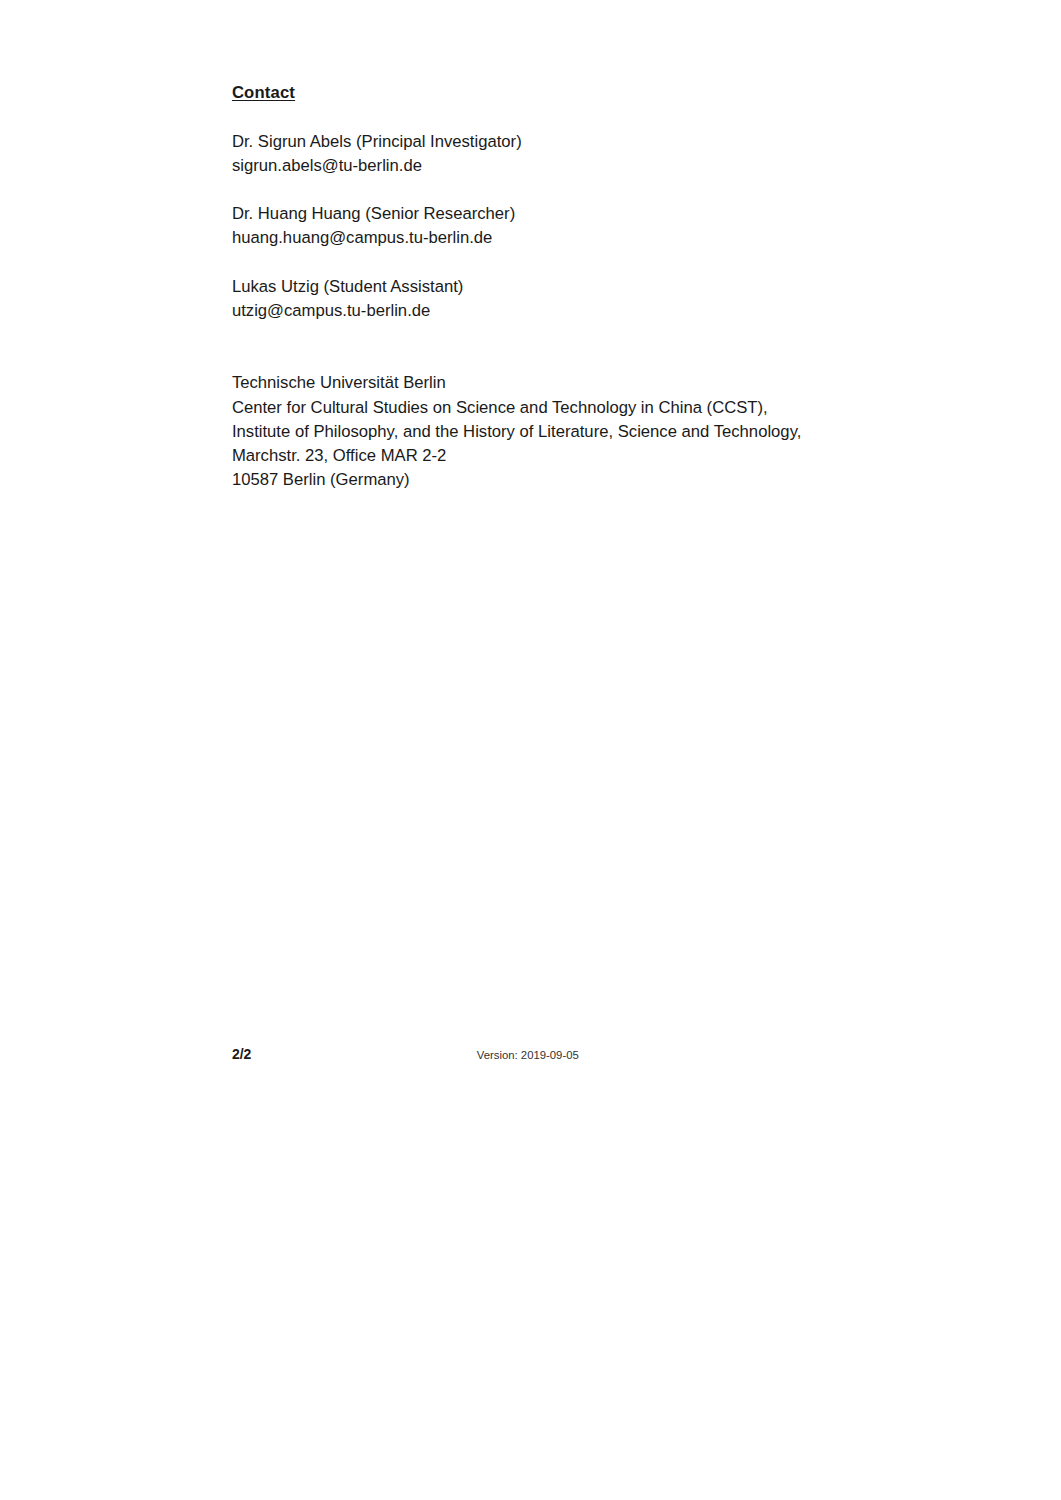Contact
Dr. Sigrun Abels (Principal Investigator)
sigrun.abels@tu-berlin.de
Dr. Huang Huang (Senior Researcher)
huang.huang@campus.tu-berlin.de
Lukas Utzig (Student Assistant)
utzig@campus.tu-berlin.de
Technische Universität Berlin
Center for Cultural Studies on Science and Technology in China (CCST),
Institute of Philosophy, and the History of Literature, Science and Technology,
Marchstr. 23, Office MAR 2-2
10587 Berlin (Germany)
2/2 Version: 2019-09-05